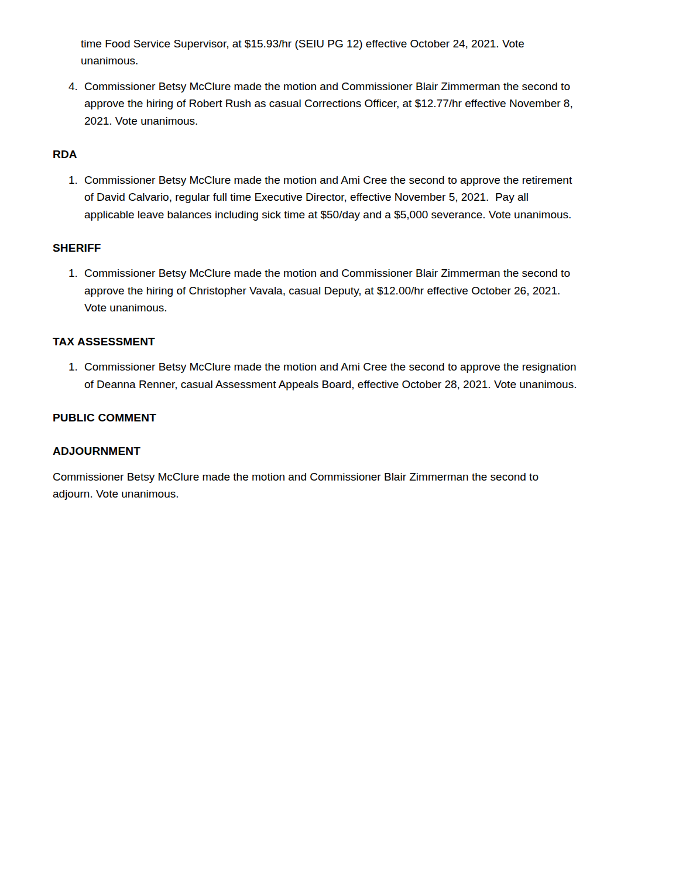time Food Service Supervisor, at $15.93/hr (SEIU PG 12) effective October 24, 2021. Vote unanimous.
Commissioner Betsy McClure made the motion and Commissioner Blair Zimmerman the second to approve the hiring of Robert Rush as casual Corrections Officer, at $12.77/hr effective November 8, 2021. Vote unanimous.
RDA
Commissioner Betsy McClure made the motion and Ami Cree the second to approve the retirement of David Calvario, regular full time Executive Director, effective November 5, 2021. Pay all applicable leave balances including sick time at $50/day and a $5,000 severance. Vote unanimous.
SHERIFF
Commissioner Betsy McClure made the motion and Commissioner Blair Zimmerman the second to approve the hiring of Christopher Vavala, casual Deputy, at $12.00/hr effective October 26, 2021. Vote unanimous.
TAX ASSESSMENT
Commissioner Betsy McClure made the motion and Ami Cree the second to approve the resignation of Deanna Renner, casual Assessment Appeals Board, effective October 28, 2021. Vote unanimous.
PUBLIC COMMENT
ADJOURNMENT
Commissioner Betsy McClure made the motion and Commissioner Blair Zimmerman the second to adjourn. Vote unanimous.